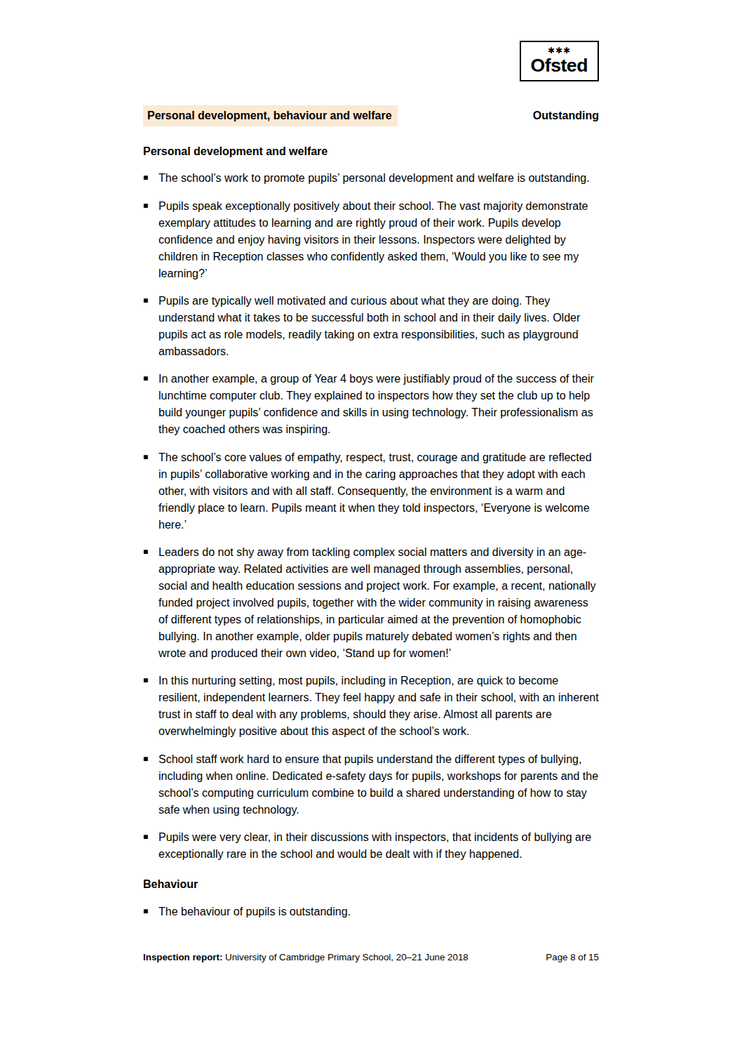✱✱✱ Ofsted
Personal development, behaviour and welfare
Outstanding
Personal development and welfare
The school’s work to promote pupils’ personal development and welfare is outstanding.
Pupils speak exceptionally positively about their school. The vast majority demonstrate exemplary attitudes to learning and are rightly proud of their work. Pupils develop confidence and enjoy having visitors in their lessons. Inspectors were delighted by children in Reception classes who confidently asked them, ‘Would you like to see my learning?’
Pupils are typically well motivated and curious about what they are doing. They understand what it takes to be successful both in school and in their daily lives. Older pupils act as role models, readily taking on extra responsibilities, such as playground ambassadors.
In another example, a group of Year 4 boys were justifiably proud of the success of their lunchtime computer club. They explained to inspectors how they set the club up to help build younger pupils’ confidence and skills in using technology. Their professionalism as they coached others was inspiring.
The school’s core values of empathy, respect, trust, courage and gratitude are reflected in pupils’ collaborative working and in the caring approaches that they adopt with each other, with visitors and with all staff. Consequently, the environment is a warm and friendly place to learn. Pupils meant it when they told inspectors, ‘Everyone is welcome here.’
Leaders do not shy away from tackling complex social matters and diversity in an age-appropriate way. Related activities are well managed through assemblies, personal, social and health education sessions and project work. For example, a recent, nationally funded project involved pupils, together with the wider community in raising awareness of different types of relationships, in particular aimed at the prevention of homophobic bullying. In another example, older pupils maturely debated women’s rights and then wrote and produced their own video, ‘Stand up for women!’
In this nurturing setting, most pupils, including in Reception, are quick to become resilient, independent learners. They feel happy and safe in their school, with an inherent trust in staff to deal with any problems, should they arise. Almost all parents are overwhelmingly positive about this aspect of the school’s work.
School staff work hard to ensure that pupils understand the different types of bullying, including when online. Dedicated e-safety days for pupils, workshops for parents and the school’s computing curriculum combine to build a shared understanding of how to stay safe when using technology.
Pupils were very clear, in their discussions with inspectors, that incidents of bullying are exceptionally rare in the school and would be dealt with if they happened.
Behaviour
The behaviour of pupils is outstanding.
Inspection report: University of Cambridge Primary School, 20–21 June 2018
Page 8 of 15